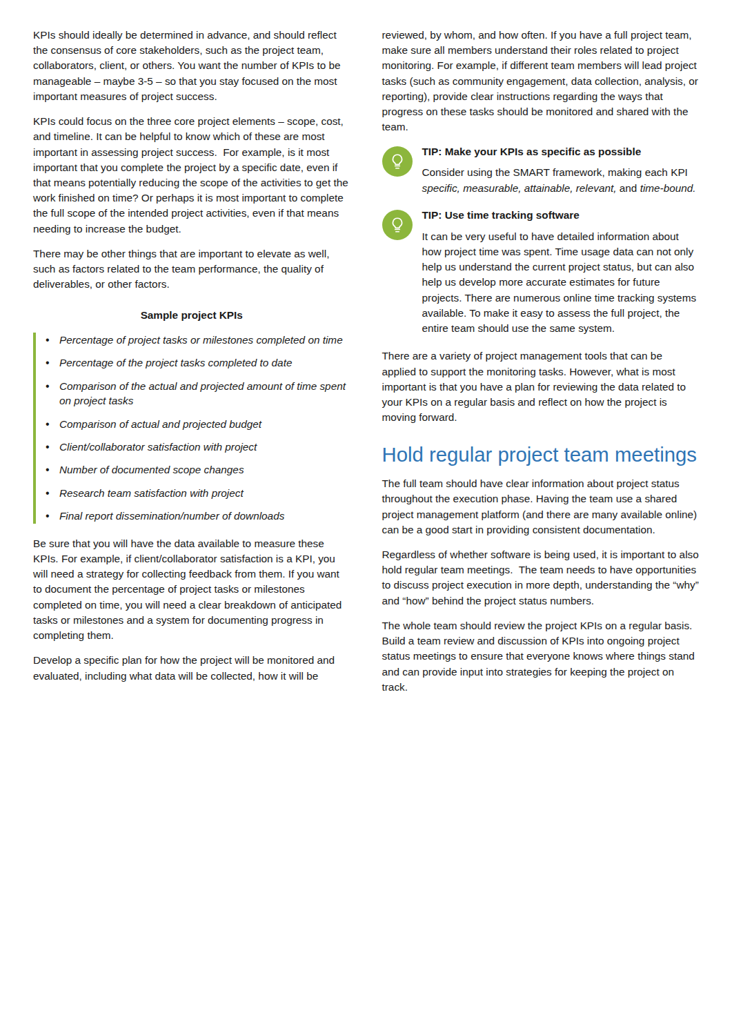KPIs should ideally be determined in advance, and should reflect the consensus of core stakeholders, such as the project team, collaborators, client, or others. You want the number of KPIs to be manageable – maybe 3-5 – so that you stay focused on the most important measures of project success.
KPIs could focus on the three core project elements – scope, cost, and timeline. It can be helpful to know which of these are most important in assessing project success. For example, is it most important that you complete the project by a specific date, even if that means potentially reducing the scope of the activities to get the work finished on time? Or perhaps it is most important to complete the full scope of the intended project activities, even if that means needing to increase the budget.
There may be other things that are important to elevate as well, such as factors related to the team performance, the quality of deliverables, or other factors.
Sample project KPIs
Percentage of project tasks or milestones completed on time
Percentage of the project tasks completed to date
Comparison of the actual and projected amount of time spent on project tasks
Comparison of actual and projected budget
Client/collaborator satisfaction with project
Number of documented scope changes
Research team satisfaction with project
Final report dissemination/number of downloads
Be sure that you will have the data available to measure these KPIs. For example, if client/collaborator satisfaction is a KPI, you will need a strategy for collecting feedback from them. If you want to document the percentage of project tasks or milestones completed on time, you will need a clear breakdown of anticipated tasks or milestones and a system for documenting progress in completing them.
Develop a specific plan for how the project will be monitored and evaluated, including what data will be collected, how it will be reviewed, by whom, and how often. If you have a full project team, make sure all members understand their roles related to project monitoring. For example, if different team members will lead project tasks (such as community engagement, data collection, analysis, or reporting), provide clear instructions regarding the ways that progress on these tasks should be monitored and shared with the team.
TIP: Make your KPIs as specific as possible
Consider using the SMART framework, making each KPI specific, measurable, attainable, relevant, and time-bound.
TIP: Use time tracking software
It can be very useful to have detailed information about how project time was spent. Time usage data can not only help us understand the current project status, but can also help us develop more accurate estimates for future projects. There are numerous online time tracking systems available. To make it easy to assess the full project, the entire team should use the same system.
There are a variety of project management tools that can be applied to support the monitoring tasks. However, what is most important is that you have a plan for reviewing the data related to your KPIs on a regular basis and reflect on how the project is moving forward.
Hold regular project team meetings
The full team should have clear information about project status throughout the execution phase. Having the team use a shared project management platform (and there are many available online) can be a good start in providing consistent documentation.
Regardless of whether software is being used, it is important to also hold regular team meetings. The team needs to have opportunities to discuss project execution in more depth, understanding the “why” and “how” behind the project status numbers.
The whole team should review the project KPIs on a regular basis. Build a team review and discussion of KPIs into ongoing project status meetings to ensure that everyone knows where things stand and can provide input into strategies for keeping the project on track.